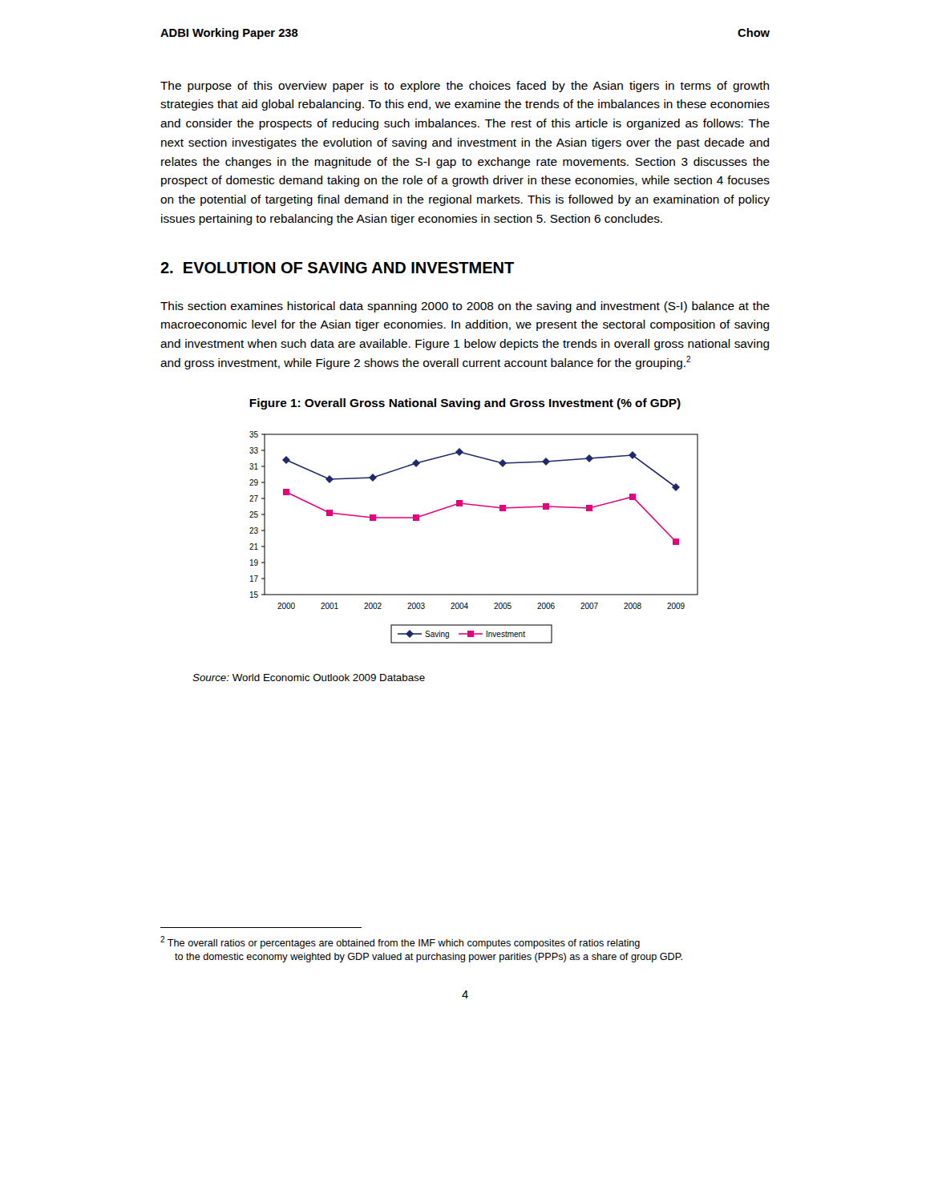ADBI Working Paper 238 Chow
The purpose of this overview paper is to explore the choices faced by the Asian tigers in terms of growth strategies that aid global rebalancing. To this end, we examine the trends of the imbalances in these economies and consider the prospects of reducing such imbalances. The rest of this article is organized as follows: The next section investigates the evolution of saving and investment in the Asian tigers over the past decade and relates the changes in the magnitude of the S-I gap to exchange rate movements. Section 3 discusses the prospect of domestic demand taking on the role of a growth driver in these economies, while section 4 focuses on the potential of targeting final demand in the regional markets. This is followed by an examination of policy issues pertaining to rebalancing the Asian tiger economies in section 5. Section 6 concludes.
2. EVOLUTION OF SAVING AND INVESTMENT
This section examines historical data spanning 2000 to 2008 on the saving and investment (S-I) balance at the macroeconomic level for the Asian tiger economies. In addition, we present the sectoral composition of saving and investment when such data are available. Figure 1 below depicts the trends in overall gross national saving and gross investment, while Figure 2 shows the overall current account balance for the grouping.2
Figure 1: Overall Gross National Saving and Gross Investment (% of GDP)
35 33 31 29 27 25 23 21 19 17 15 2000 2001 2002 2003 2004 2005 2006 2007 2008 2009 Saving Investment
Source: World Economic Outlook 2009 Database
2 The overall ratios or percentages are obtained from the IMF which computes composites of ratios relating to the domestic economy weighted by GDP valued at purchasing power parities (PPPs) as a share of group GDP.
4